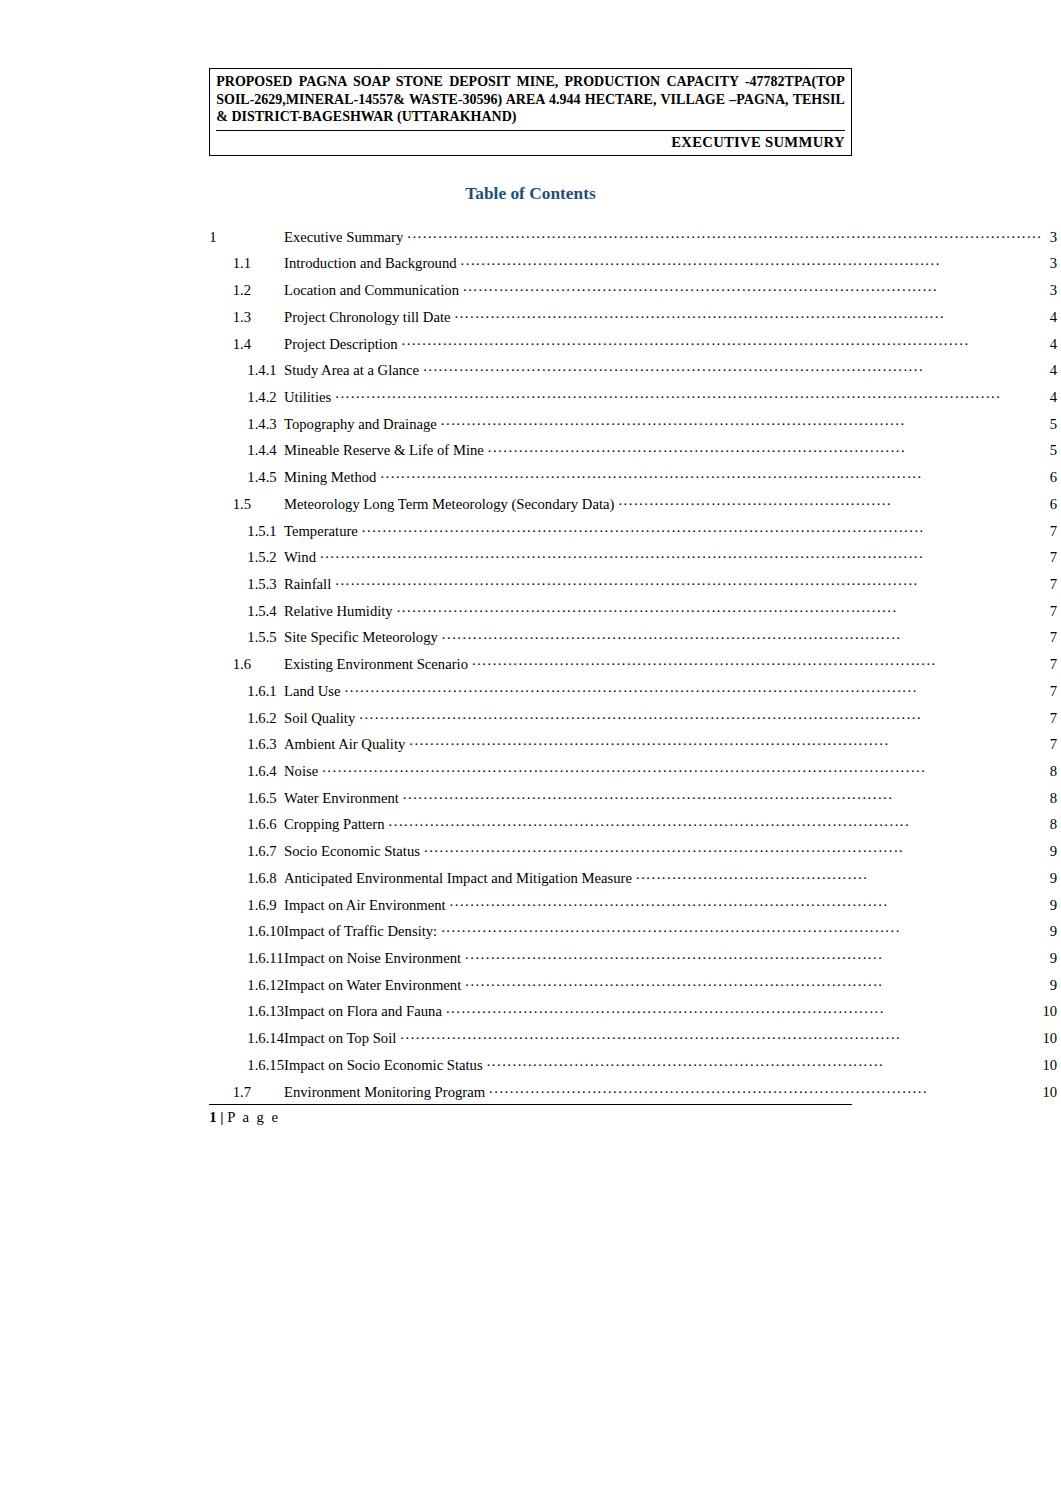PROPOSED PAGNA SOAP STONE DEPOSIT MINE, PRODUCTION CAPACITY -47782TPA(TOP SOIL-2629,MINERAL-14557& WASTE-30596) AREA 4.944 HECTARE, VILLAGE –PAGNA, TEHSIL & DISTRICT-BAGESHWAR (UTTARAKHAND)
EXECUTIVE SUMMURY
Table of Contents
| 1 | Executive Summary ........................................................................................................................... | 3 |
| 1.1 | Introduction and Background ............................................................................................. | 3 |
| 1.2 | Location and Communication ............................................................................................ | 3 |
| 1.3 | Project Chronology till Date ............................................................................................... | 4 |
| 1.4 | Project Description .............................................................................................................. | 4 |
| 1.4.1 | Study Area at a Glance ................................................................................................. | 4 |
| 1.4.2 | Utilities ................................................................................................................................. | 4 |
| 1.4.3 | Topography and Drainage .......................................................................................... | 5 |
| 1.4.4 | Mineable Reserve & Life of Mine ................................................................................. | 5 |
| 1.4.5 | Mining Method ......................................................................................................... | 6 |
| 1.5 | Meteorology Long Term Meteorology (Secondary Data) ..................................................... | 6 |
| 1.5.1 | Temperature ............................................................................................................. | 7 |
| 1.5.2 | Wind ..................................................................................................................... | 7 |
| 1.5.3 | Rainfall ................................................................................................................. | 7 |
| 1.5.4 | Relative Humidity ................................................................................................. | 7 |
| 1.5.5 | Site Specific Meteorology ......................................................................................... | 7 |
| 1.6 | Existing Environment Scenario .......................................................................................... | 7 |
| 1.6.1 | Land Use ............................................................................................................... | 7 |
| 1.6.2 | Soil Quality ............................................................................................................. | 7 |
| 1.6.3 | Ambient Air Quality ............................................................................................. | 7 |
| 1.6.4 | Noise ..................................................................................................................... | 8 |
| 1.6.5 | Water Environment ............................................................................................... | 8 |
| 1.6.6 | Cropping Pattern ..................................................................................................... | 8 |
| 1.6.7 | Socio Economic Status ............................................................................................. | 9 |
| 1.6.8 | Anticipated Environmental Impact and Mitigation Measure ............................................. | 9 |
| 1.6.9 | Impact on Air Environment ..................................................................................... | 9 |
| 1.6.10 | Impact of Traffic Density: ......................................................................................... | 9 |
| 1.6.11 | Impact on Noise Environment ................................................................................. | 9 |
| 1.6.12 | Impact on Water Environment ................................................................................. | 9 |
| 1.6.13 | Impact on Flora and Fauna ..................................................................................... | 10 |
| 1.6.14 | Impact on Top Soil ................................................................................................. | 10 |
| 1.6.15 | Impact on Socio Economic Status ............................................................................. | 10 |
| 1.7 | Environment Monitoring Program ..................................................................................... | 10 |
1 | P a g e